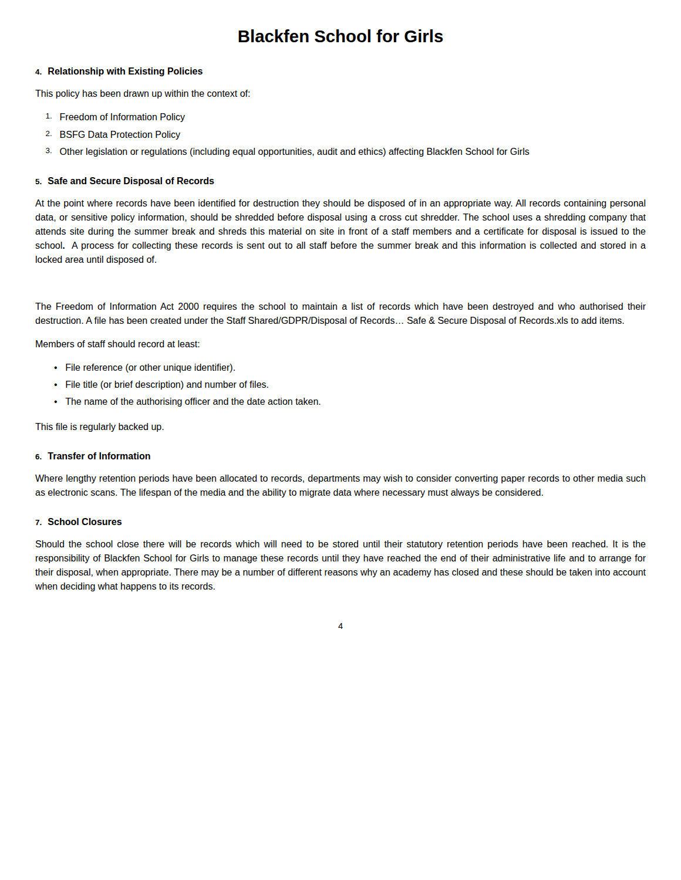Blackfen School for Girls
4. Relationship with Existing Policies
This policy has been drawn up within the context of:
1. Freedom of Information Policy
2. BSFG Data Protection Policy
3. Other legislation or regulations (including equal opportunities, audit and ethics) affecting Blackfen School for Girls
5. Safe and Secure Disposal of Records
At the point where records have been identified for destruction they should be disposed of in an appropriate way. All records containing personal data, or sensitive policy information, should be shredded before disposal using a cross cut shredder. The school uses a shredding company that attends site during the summer break and shreds this material on site in front of a staff members and a certificate for disposal is issued to the school. A process for collecting these records is sent out to all staff before the summer break and this information is collected and stored in a locked area until disposed of.
The Freedom of Information Act 2000 requires the school to maintain a list of records which have been destroyed and who authorised their destruction. A file has been created under the Staff Shared/GDPR/Disposal of Records… Safe & Secure Disposal of Records.xls to add items.
Members of staff should record at least:
File reference (or other unique identifier).
File title (or brief description) and number of files.
The name of the authorising officer and the date action taken.
This file is regularly backed up.
6. Transfer of Information
Where lengthy retention periods have been allocated to records, departments may wish to consider converting paper records to other media such as electronic scans. The lifespan of the media and the ability to migrate data where necessary must always be considered.
7. School Closures
Should the school close there will be records which will need to be stored until their statutory retention periods have been reached. It is the responsibility of Blackfen School for Girls to manage these records until they have reached the end of their administrative life and to arrange for their disposal, when appropriate. There may be a number of different reasons why an academy has closed and these should be taken into account when deciding what happens to its records.
4